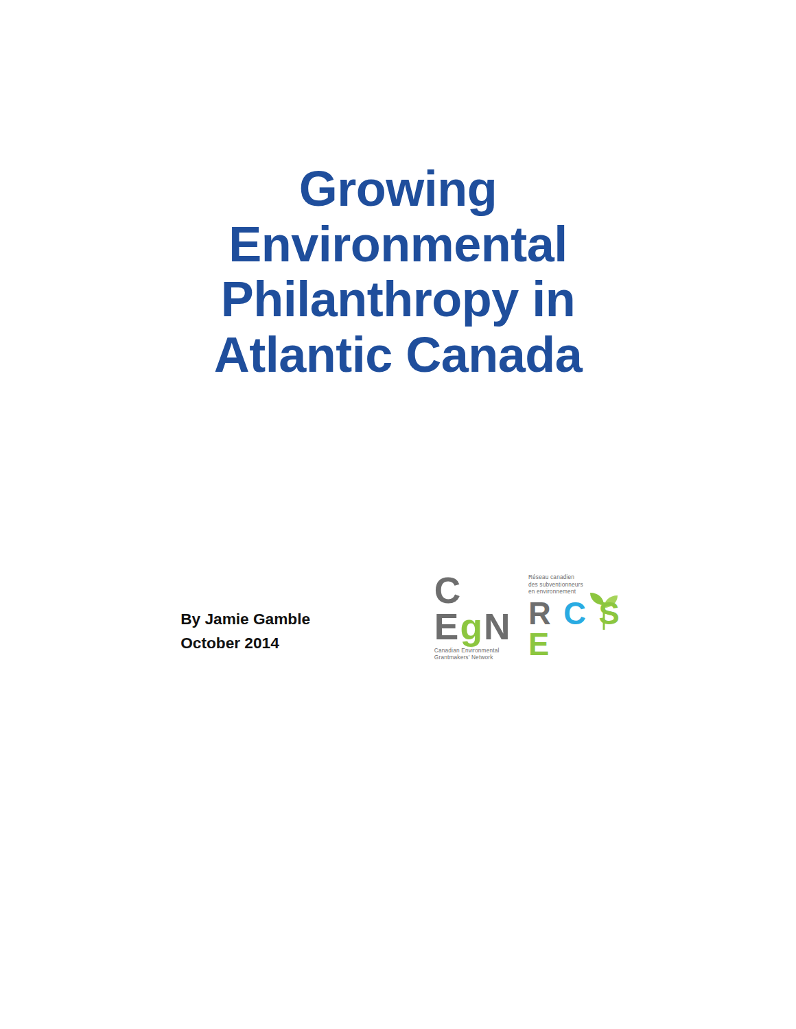Growing Environmental Philanthropy in Atlantic Canada
By Jamie Gamble
October 2014
C Eg N
Canadian Environmental
Grantmakers' Network
Réseau canadien
des subventionneurs
en environnement
R C S E